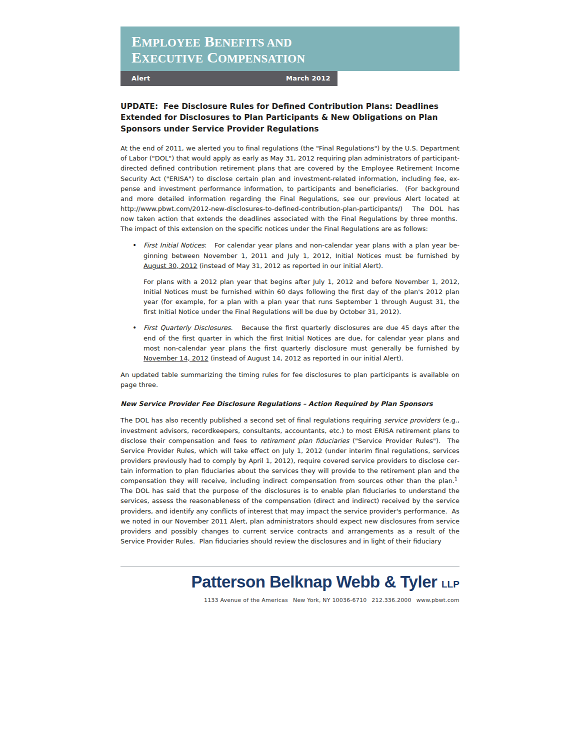EMPLOYEE BENEFITS AND
EXECUTIVE COMPENSATION
Alert March 2012
UPDATE: Fee Disclosure Rules for Defined Contribution Plans: Deadlines Extended for Disclosures to Plan Participants & New Obligations on Plan Sponsors under Service Provider Regulations
At the end of 2011, we alerted you to final regulations (the "Final Regulations") by the U.S. Department of Labor ("DOL") that would apply as early as May 31, 2012 requiring plan administrators of participant-directed defined contribution retirement plans that are covered by the Employee Retirement Income Security Act ("ERISA") to disclose certain plan and investment-related information, including fee, expense and investment performance information, to participants and beneficiaries. (For background and more detailed information regarding the Final Regulations, see our previous Alert located at http://www.pbwt.com/2012-new-disclosures-to-defined-contribution-plan-participants/) The DOL has now taken action that extends the deadlines associated with the Final Regulations by three months. The impact of this extension on the specific notices under the Final Regulations are as follows:
First Initial Notices: For calendar year plans and non-calendar year plans with a plan year beginning between November 1, 2011 and July 1, 2012, Initial Notices must be furnished by August 30, 2012 (instead of May 31, 2012 as reported in our initial Alert).
For plans with a 2012 plan year that begins after July 1, 2012 and before November 1, 2012, Initial Notices must be furnished within 60 days following the first day of the plan's 2012 plan year (for example, for a plan with a plan year that runs September 1 through August 31, the first Initial Notice under the Final Regulations will be due by October 31, 2012).
First Quarterly Disclosures. Because the first quarterly disclosures are due 45 days after the end of the first quarter in which the first Initial Notices are due, for calendar year plans and most non-calendar year plans the first quarterly disclosure must generally be furnished by November 14, 2012 (instead of August 14, 2012 as reported in our initial Alert).
An updated table summarizing the timing rules for fee disclosures to plan participants is available on page three.
New Service Provider Fee Disclosure Regulations – Action Required by Plan Sponsors
The DOL has also recently published a second set of final regulations requiring service providers (e.g., investment advisors, recordkeepers, consultants, accountants, etc.) to most ERISA retirement plans to disclose their compensation and fees to retirement plan fiduciaries ("Service Provider Rules"). The Service Provider Rules, which will take effect on July 1, 2012 (under interim final regulations, services providers previously had to comply by April 1, 2012), require covered service providers to disclose certain information to plan fiduciaries about the services they will provide to the retirement plan and the compensation they will receive, including indirect compensation from sources other than the plan.1 The DOL has said that the purpose of the disclosures is to enable plan fiduciaries to understand the services, assess the reasonableness of the compensation (direct and indirect) received by the service providers, and identify any conflicts of interest that may impact the service provider's performance. As we noted in our November 2011 Alert, plan administrators should expect new disclosures from service providers and possibly changes to current service contracts and arrangements as a result of the Service Provider Rules. Plan fiduciaries should review the disclosures and in light of their fiduciary
Patterson Belknap Webb & Tyler LLP
1133 Avenue of the AmericasNew York, NY 10036-6710212.336.2000 www.pbwt.com